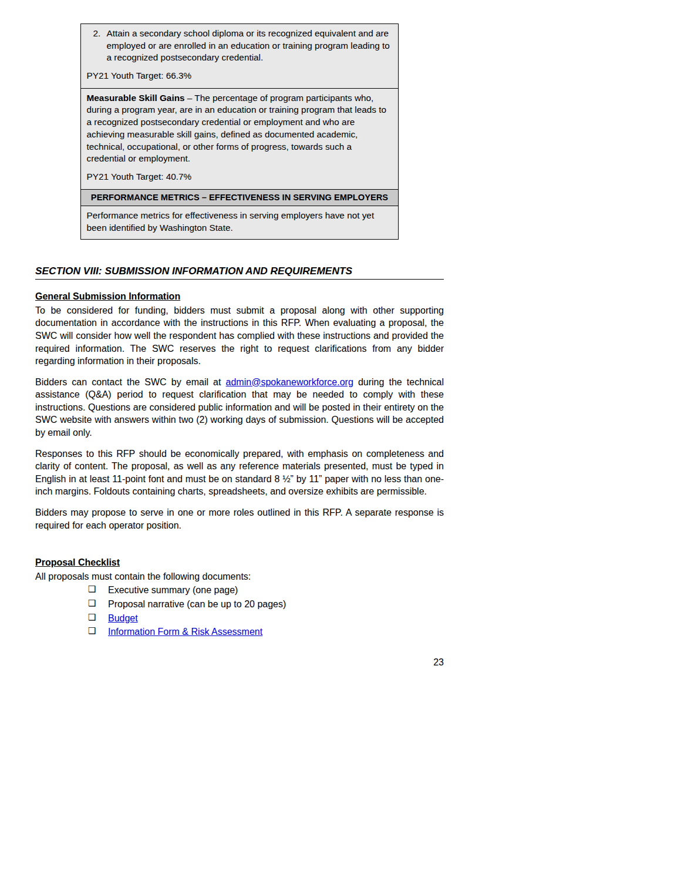| Attain a secondary school diploma or its recognized equivalent and are employed or are enrolled in an education or training program leading to a recognized postsecondary credential. PY21 Youth Target: 66.3% |
| Measurable Skill Gains – The percentage of program participants who, during a program year, are in an education or training program that leads to a recognized postsecondary credential or employment and who are achieving measurable skill gains, defined as documented academic, technical, occupational, or other forms of progress, towards such a credential or employment. PY21 Youth Target: 40.7% |
| PERFORMANCE METRICS – EFFECTIVENESS IN SERVING EMPLOYERS |
| Performance metrics for effectiveness in serving employers have not yet been identified by Washington State. |
SECTION VIII: SUBMISSION INFORMATION AND REQUIREMENTS
General Submission Information
To be considered for funding, bidders must submit a proposal along with other supporting documentation in accordance with the instructions in this RFP. When evaluating a proposal, the SWC will consider how well the respondent has complied with these instructions and provided the required information. The SWC reserves the right to request clarifications from any bidder regarding information in their proposals.
Bidders can contact the SWC by email at admin@spokaneworkforce.org during the technical assistance (Q&A) period to request clarification that may be needed to comply with these instructions. Questions are considered public information and will be posted in their entirety on the SWC website with answers within two (2) working days of submission. Questions will be accepted by email only.
Responses to this RFP should be economically prepared, with emphasis on completeness and clarity of content. The proposal, as well as any reference materials presented, must be typed in English in at least 11-point font and must be on standard 8 ½” by 11” paper with no less than one-inch margins. Foldouts containing charts, spreadsheets, and oversize exhibits are permissible.
Bidders may propose to serve in one or more roles outlined in this RFP. A separate response is required for each operator position.
Proposal Checklist
All proposals must contain the following documents:
Executive summary (one page)
Proposal narrative (can be up to 20 pages)
Budget
Information Form & Risk Assessment
23